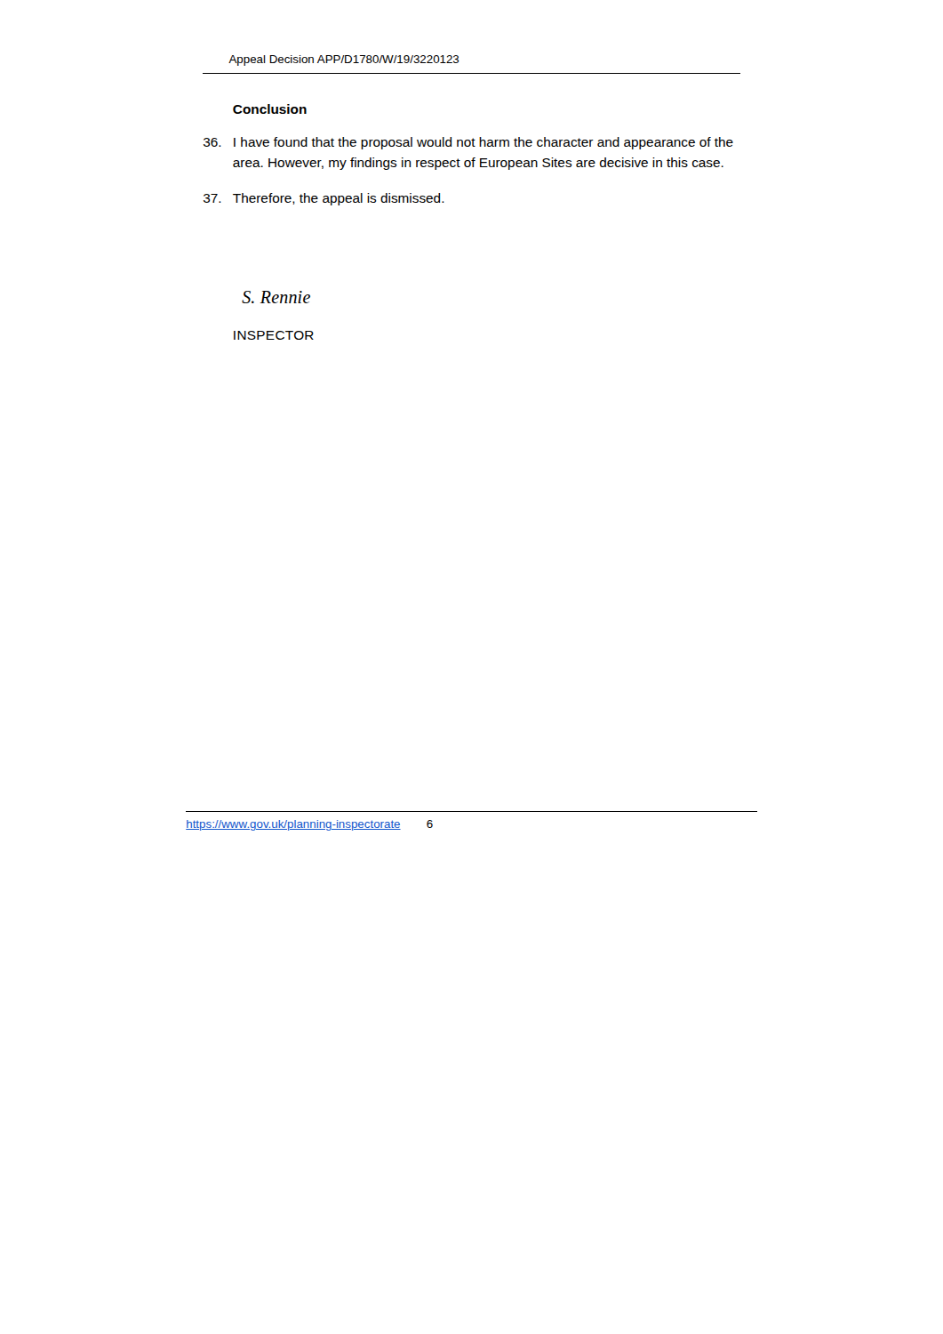Appeal Decision APP/D1780/W/19/3220123
Conclusion
36. I have found that the proposal would not harm the character and appearance of the area. However, my findings in respect of European Sites are decisive in this case.
37. Therefore, the appeal is dismissed.
S. Rennie
INSPECTOR
https://www.gov.uk/planning-inspectorate 6